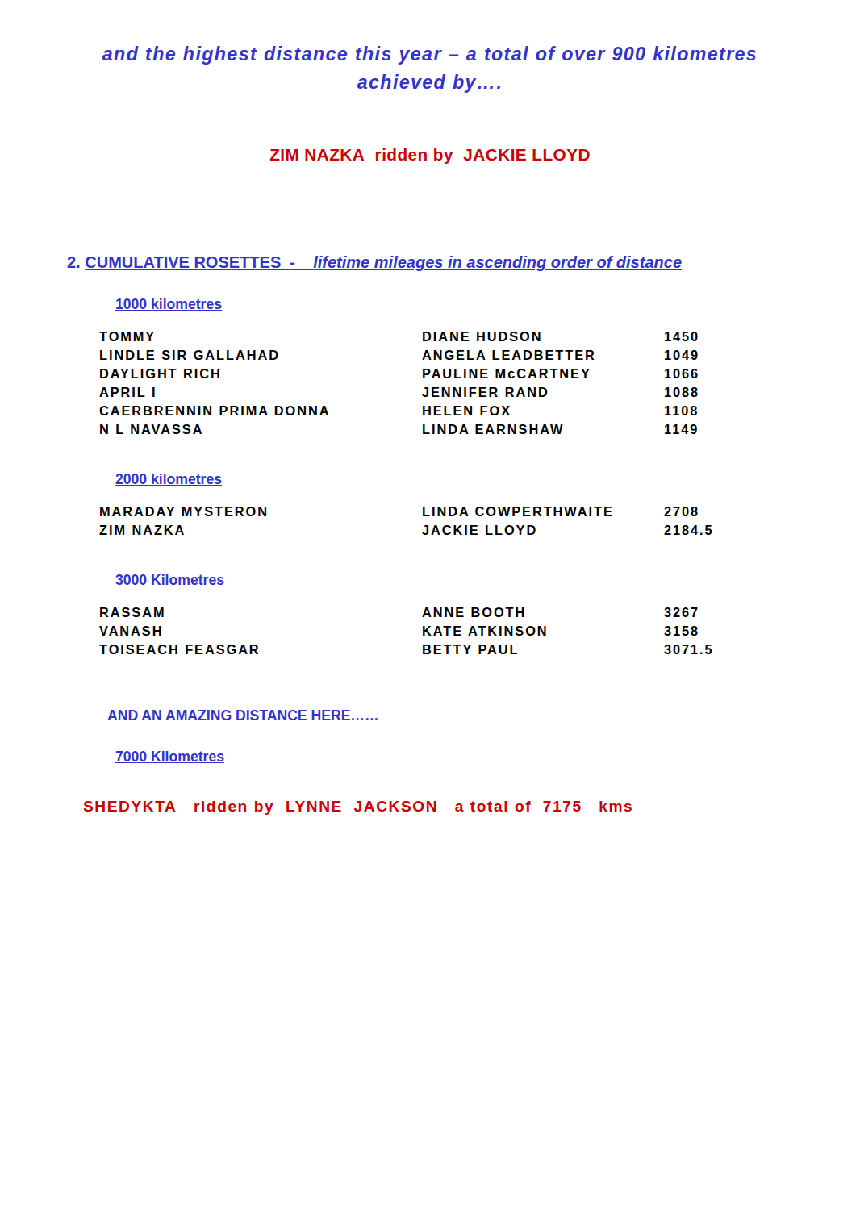and the highest distance this year – a total of over 900 kilometres achieved by….
ZIM NAZKA ridden by JACKIE LLOYD
2. CUMULATIVE ROSETTES - lifetime mileages in ascending order of distance
1000 kilometres
| TOMMY | DIANE HUDSON | 1450 |
| LINDLE SIR GALLAHAD | ANGELA LEADBETTER | 1049 |
| DAYLIGHT RICH | PAULINE McCARTNEY | 1066 |
| APRIL I | JENNIFER RAND | 1088 |
| CAERBRENNIN PRIMA DONNA | HELEN FOX | 1108 |
| N L NAVASSA | LINDA EARNSHAW | 1149 |
2000 kilometres
| MARADAY MYSTERON | LINDA COWPERTHWAITE | 2708 |
| ZIM NAZKA | JACKIE LLOYD | 2184.5 |
3000 Kilometres
| RASSAM | ANNE BOOTH | 3267 |
| VANASH | KATE ATKINSON | 3158 |
| TOISEACH FEASGAR | BETTY PAUL | 3071.5 |
AND AN AMAZING DISTANCE HERE……
7000 Kilometres
SHEDYKTA ridden by LYNNE JACKSON a total of 7175 kms